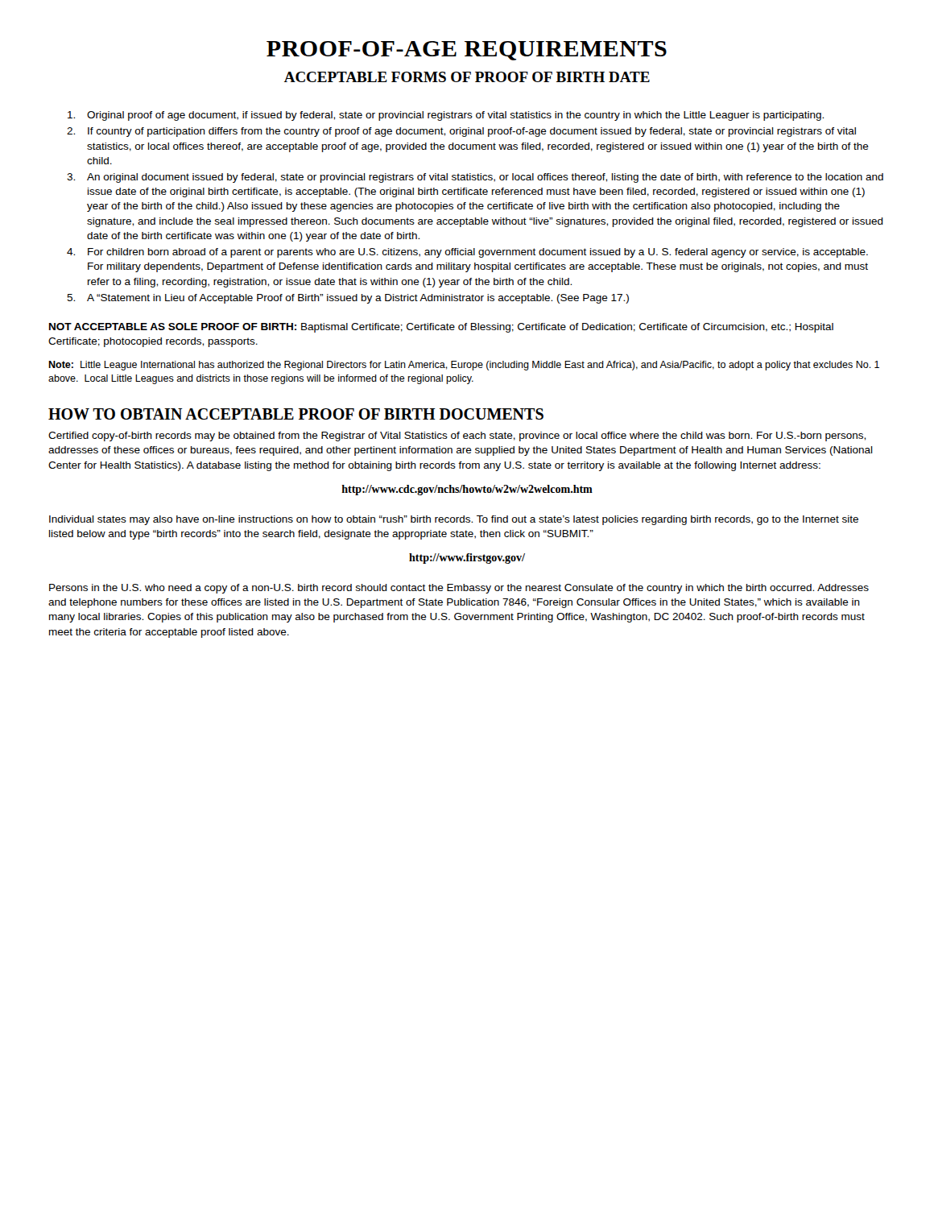PROOF-OF-AGE REQUIREMENTS
ACCEPTABLE FORMS OF PROOF OF BIRTH DATE
Original proof of age document, if issued by federal, state or provincial registrars of vital statistics in the country in which the Little Leaguer is participating.
If country of participation differs from the country of proof of age document, original proof-of-age document issued by federal, state or provincial registrars of vital statistics, or local offices thereof, are acceptable proof of age, provided the document was filed, recorded, registered or issued within one (1) year of the birth of the child.
An original document issued by federal, state or provincial registrars of vital statistics, or local offices thereof, listing the date of birth, with reference to the location and issue date of the original birth certificate, is acceptable. (The original birth certificate referenced must have been filed, recorded, registered or issued within one (1) year of the birth of the child.) Also issued by these agencies are photocopies of the certificate of live birth with the certification also photocopied, including the signature, and include the seal impressed thereon. Such documents are acceptable without “live” signatures, provided the original filed, recorded, registered or issued date of the birth certificate was within one (1) year of the date of birth.
For children born abroad of a parent or parents who are U.S. citizens, any official government document issued by a U. S. federal agency or service, is acceptable. For military dependents, Department of Defense identification cards and military hospital certificates are acceptable. These must be originals, not copies, and must refer to a filing, recording, registration, or issue date that is within one (1) year of the birth of the child.
A “Statement in Lieu of Acceptable Proof of Birth” issued by a District Administrator is acceptable. (See Page 17.)
NOT ACCEPTABLE AS SOLE PROOF OF BIRTH: Baptismal Certificate; Certificate of Blessing; Certificate of Dedication; Certificate of Circumcision, etc.; Hospital Certificate; photocopied records, passports.
Note: Little League International has authorized the Regional Directors for Latin America, Europe (including Middle East and Africa), and Asia/Pacific, to adopt a policy that excludes No. 1 above. Local Little Leagues and districts in those regions will be informed of the regional policy.
HOW TO OBTAIN ACCEPTABLE PROOF OF BIRTH DOCUMENTS
Certified copy-of-birth records may be obtained from the Registrar of Vital Statistics of each state, province or local office where the child was born. For U.S.-born persons, addresses of these offices or bureaus, fees required, and other pertinent information are supplied by the United States Department of Health and Human Services (National Center for Health Statistics). A database listing the method for obtaining birth records from any U.S. state or territory is available at the following Internet address:
http://www.cdc.gov/nchs/howto/w2w/w2welcom.htm
Individual states may also have on-line instructions on how to obtain “rush” birth records. To find out a state’s latest policies regarding birth records, go to the Internet site listed below and type “birth records” into the search field, designate the appropriate state, then click on “SUBMIT.”
http://www.firstgov.gov/
Persons in the U.S. who need a copy of a non-U.S. birth record should contact the Embassy or the nearest Consulate of the country in which the birth occurred. Addresses and telephone numbers for these offices are listed in the U.S. Department of State Publication 7846, “Foreign Consular Offices in the United States,” which is available in many local libraries. Copies of this publication may also be purchased from the U.S. Government Printing Office, Washington, DC 20402. Such proof-of-birth records must meet the criteria for acceptable proof listed above.